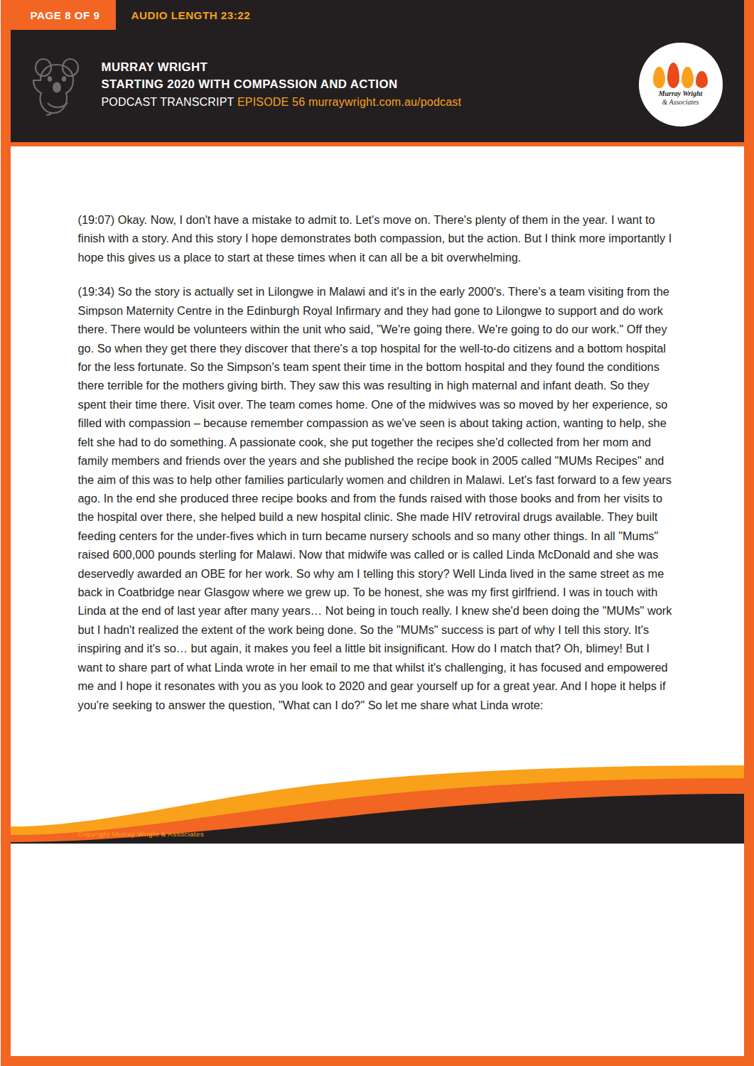PAGE 8 of 9
AUDIO LENGTH 23:22
MURRAY WRIGHT
STARTING 2020 WITH COMPASSION AND ACTION
PODCAST TRANSCRIPT EPISODE 56 murraywright.com.au/podcast
Murray Wright & Associates
(19:07) Okay. Now, I don't have a mistake to admit to. Let's move on. There's plenty of them in the year. I want to finish with a story. And this story I hope demonstrates both compassion, but the action. But I think more importantly I hope this gives us a place to start at these times when it can all be a bit overwhelming.
(19:34) So the story is actually set in Lilongwe in Malawi and it's in the early 2000's. There's a team visiting from the Simpson Maternity Centre in the Edinburgh Royal Infirmary and they had gone to Lilongwe to support and do work there. There would be volunteers within the unit who said, "We're going there. We're going to do our work." Off they go. So when they get there they discover that there's a top hospital for the well-to-do citizens and a bottom hospital for the less fortunate. So the Simpson's team spent their time in the bottom hospital and they found the conditions there terrible for the mothers giving birth. They saw this was resulting in high maternal and infant death. So they spent their time there. Visit over. The team comes home. One of the midwives was so moved by her experience, so filled with compassion – because remember compassion as we've seen is about taking action, wanting to help, she felt she had to do something. A passionate cook, she put together the recipes she'd collected from her mom and family members and friends over the years and she published the recipe book in 2005 called "MUMs Recipes" and the aim of this was to help other families particularly women and children in Malawi. Let's fast forward to a few years ago. In the end she produced three recipe books and from the funds raised with those books and from her visits to the hospital over there, she helped build a new hospital clinic. She made HIV retroviral drugs available. They built feeding centers for the under-fives which in turn became nursery schools and so many other things. In all "Mums" raised 600,000 pounds sterling for Malawi. Now that midwife was called or is called Linda McDonald and she was deservedly awarded an OBE for her work. So why am I telling this story? Well Linda lived in the same street as me back in Coatbridge near Glasgow where we grew up. To be honest, she was my first girlfriend. I was in touch with Linda at the end of last year after many years… Not being in touch really. I knew she'd been doing the "MUMs" work but I hadn't realized the extent of the work being done. So the "MUMs" success is part of why I tell this story. It's inspiring and it's so… but again, it makes you feel a little bit insignificant. How do I match that? Oh, blimey! But I want to share part of what Linda wrote in her email to me that whilst it's challenging, it has focused and empowered me and I hope it resonates with you as you look to 2020 and gear yourself up for a great year. And I hope it helps if you're seeking to answer the question, "What can I do?" So let me share what Linda wrote:
Copyright Murray Wright & Associates